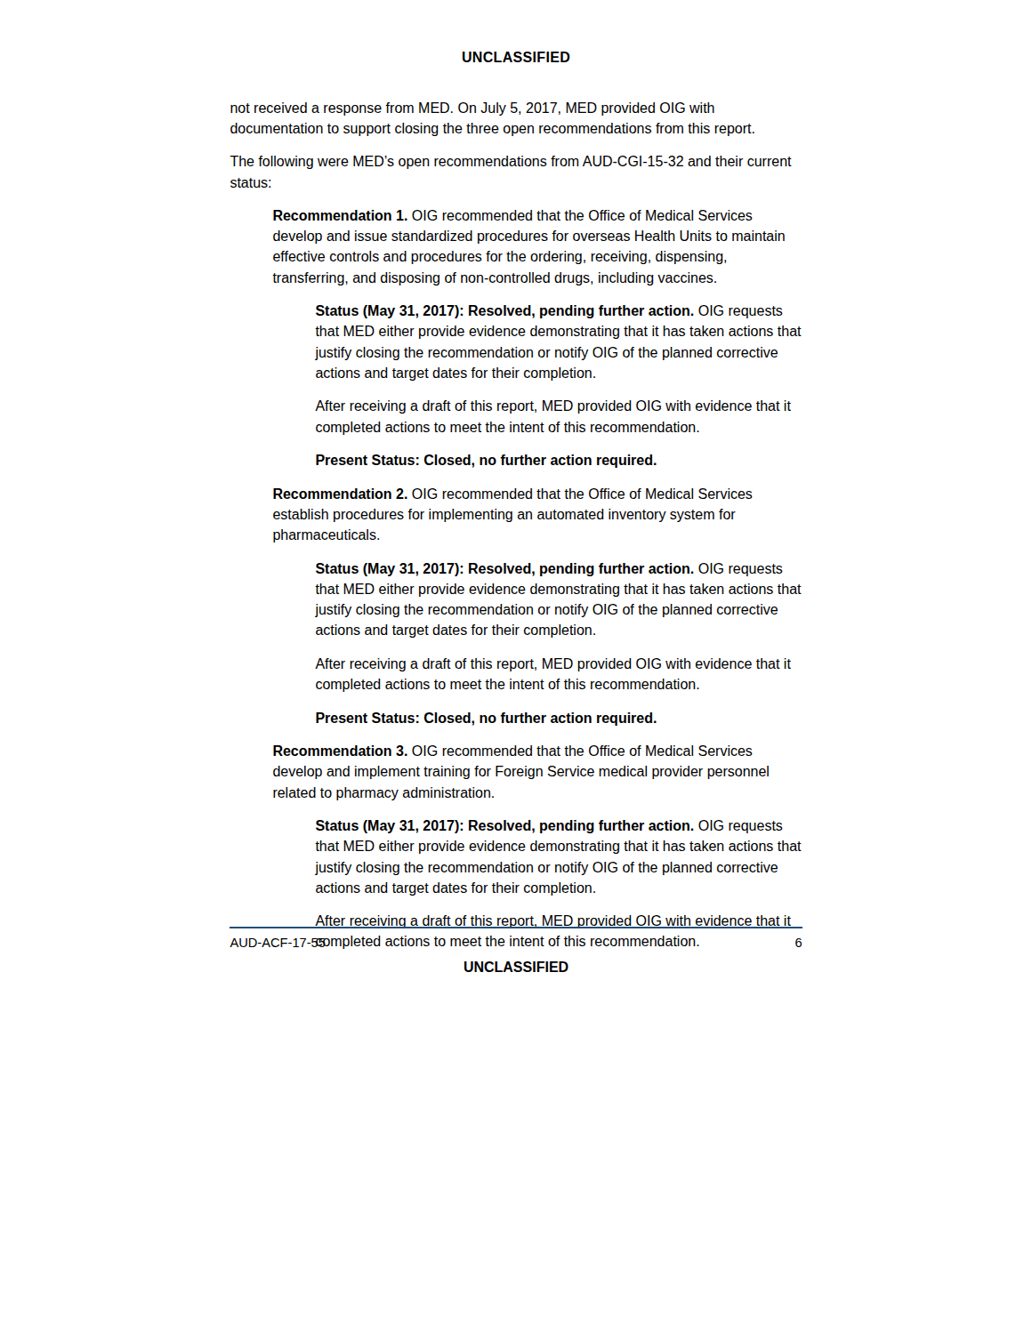UNCLASSIFIED
not received a response from MED. On July 5, 2017, MED provided OIG with documentation to support closing the three open recommendations from this report.
The following were MED’s open recommendations from AUD-CGI-15-32 and their current status:
Recommendation 1. OIG recommended that the Office of Medical Services develop and issue standardized procedures for overseas Health Units to maintain effective controls and procedures for the ordering, receiving, dispensing, transferring, and disposing of non-controlled drugs, including vaccines.
Status (May 31, 2017): Resolved, pending further action. OIG requests that MED either provide evidence demonstrating that it has taken actions that justify closing the recommendation or notify OIG of the planned corrective actions and target dates for their completion.
After receiving a draft of this report, MED provided OIG with evidence that it completed actions to meet the intent of this recommendation.
Present Status: Closed, no further action required.
Recommendation 2. OIG recommended that the Office of Medical Services establish procedures for implementing an automated inventory system for pharmaceuticals.
Status (May 31, 2017): Resolved, pending further action. OIG requests that MED either provide evidence demonstrating that it has taken actions that justify closing the recommendation or notify OIG of the planned corrective actions and target dates for their completion.
After receiving a draft of this report, MED provided OIG with evidence that it completed actions to meet the intent of this recommendation.
Present Status: Closed, no further action required.
Recommendation 3. OIG recommended that the Office of Medical Services develop and implement training for Foreign Service medical provider personnel related to pharmacy administration.
Status (May 31, 2017): Resolved, pending further action. OIG requests that MED either provide evidence demonstrating that it has taken actions that justify closing the recommendation or notify OIG of the planned corrective actions and target dates for their completion.
After receiving a draft of this report, MED provided OIG with evidence that it completed actions to meet the intent of this recommendation.
AUD-ACF-17-55 6
UNCLASSIFIED